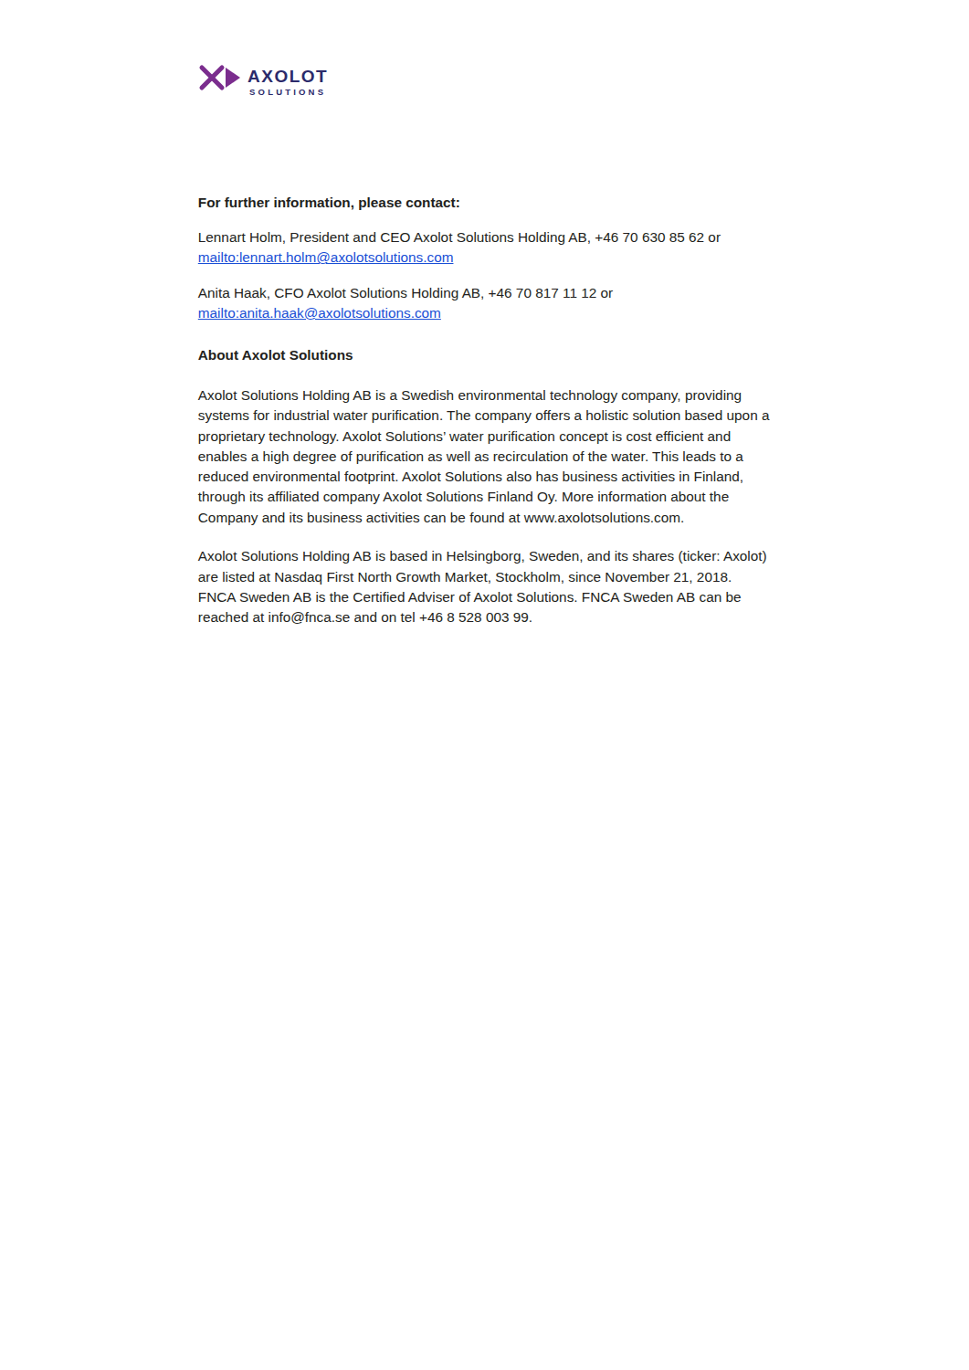AXOLOT SOLUTIONS
For further information, please contact:
Lennart Holm, President and CEO Axolot Solutions Holding AB, +46 70 630 85 62 or
mailto:lennart.holm@axolotsolutions.com
Anita Haak, CFO Axolot Solutions Holding AB, +46 70 817 11 12 or
mailto:anita.haak@axolotsolutions.com
About Axolot Solutions
Axolot Solutions Holding AB is a Swedish environmental technology company, providing systems for industrial water purification. The company offers a holistic solution based upon a proprietary technology. Axolot Solutions’ water purification concept is cost efficient and enables a high degree of purification as well as recirculation of the water. This leads to a reduced environmental footprint. Axolot Solutions also has business activities in Finland, through its affiliated company Axolot Solutions Finland Oy. More information about the Company and its business activities can be found at www.axolotsolutions.com.
Axolot Solutions Holding AB is based in Helsingborg, Sweden, and its shares (ticker: Axolot) are listed at Nasdaq First North Growth Market, Stockholm, since November 21, 2018. FNCA Sweden AB is the Certified Adviser of Axolot Solutions. FNCA Sweden AB can be reached at info@fnca.se and on tel +46 8 528 003 99.